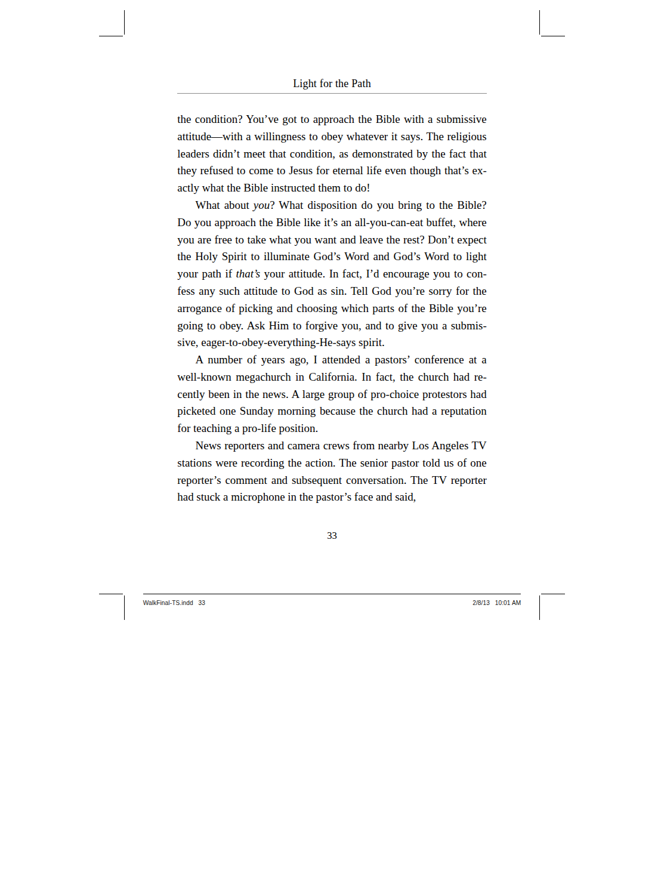Light for the Path
the condition? You’ve got to approach the Bible with a submissive attitude—with a willingness to obey whatever it says. The religious leaders didn’t meet that condition, as demonstrated by the fact that they refused to come to Jesus for eternal life even though that’s exactly what the Bible instructed them to do!
What about you? What disposition do you bring to the Bible? Do you approach the Bible like it’s an all-you-can-eat buffet, where you are free to take what you want and leave the rest? Don’t expect the Holy Spirit to illuminate God’s Word and God’s Word to light your path if that’s your attitude. In fact, I’d encourage you to confess any such attitude to God as sin. Tell God you’re sorry for the arrogance of picking and choosing which parts of the Bible you’re going to obey. Ask Him to forgive you, and to give you a submissive, eager-to-obey-everything-He-says spirit.
A number of years ago, I attended a pastors’ conference at a well-known megachurch in California. In fact, the church had recently been in the news. A large group of pro-choice protestors had picketed one Sunday morning because the church had a reputation for teaching a pro-life position.
News reporters and camera crews from nearby Los Angeles TV stations were recording the action. The senior pastor told us of one reporter’s comment and subsequent conversation. The TV reporter had stuck a microphone in the pastor’s face and said,
33
WalkFinal-TS.indd 33 2/8/13 10:01 AM